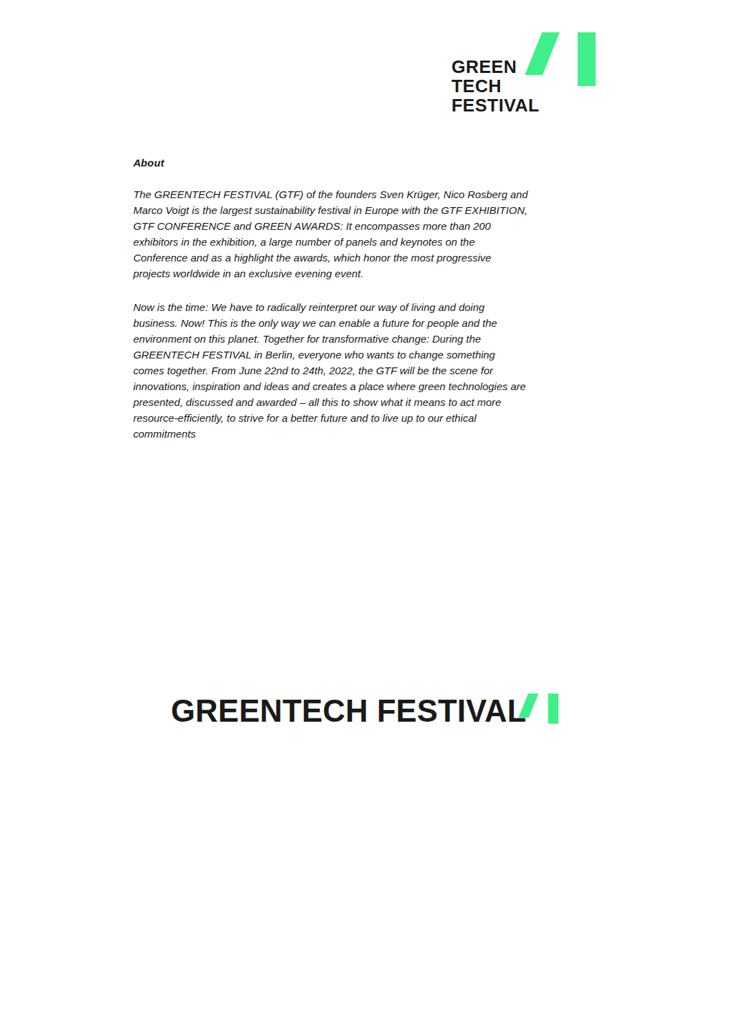Green Tech Festival
About
The GREENTECH FESTIVAL (GTF) of the founders Sven Krüger, Nico Rosberg and Marco Voigt is the largest sustainability festival in Europe with the GTF EXHIBITION, GTF CONFERENCE and GREEN AWARDS: It encompasses more than 200 exhibitors in the exhibition, a large number of panels and keynotes on the Conference and as a highlight the awards, which honor the most progressive projects worldwide in an exclusive evening event.
Now is the time: We have to radically reinterpret our way of living and doing business. Now! This is the only way we can enable a future for people and the environment on this planet. Together for transformative change: During the GREENTECH FESTIVAL in Berlin, everyone who wants to change something comes together. From June 22nd to 24th, 2022, the GTF will be the scene for innovations, inspiration and ideas and creates a place where green technologies are presented, discussed and awarded – all this to show what it means to act more resource-efficiently, to strive for a better future and to live up to our ethical commitments
Greentech Festival